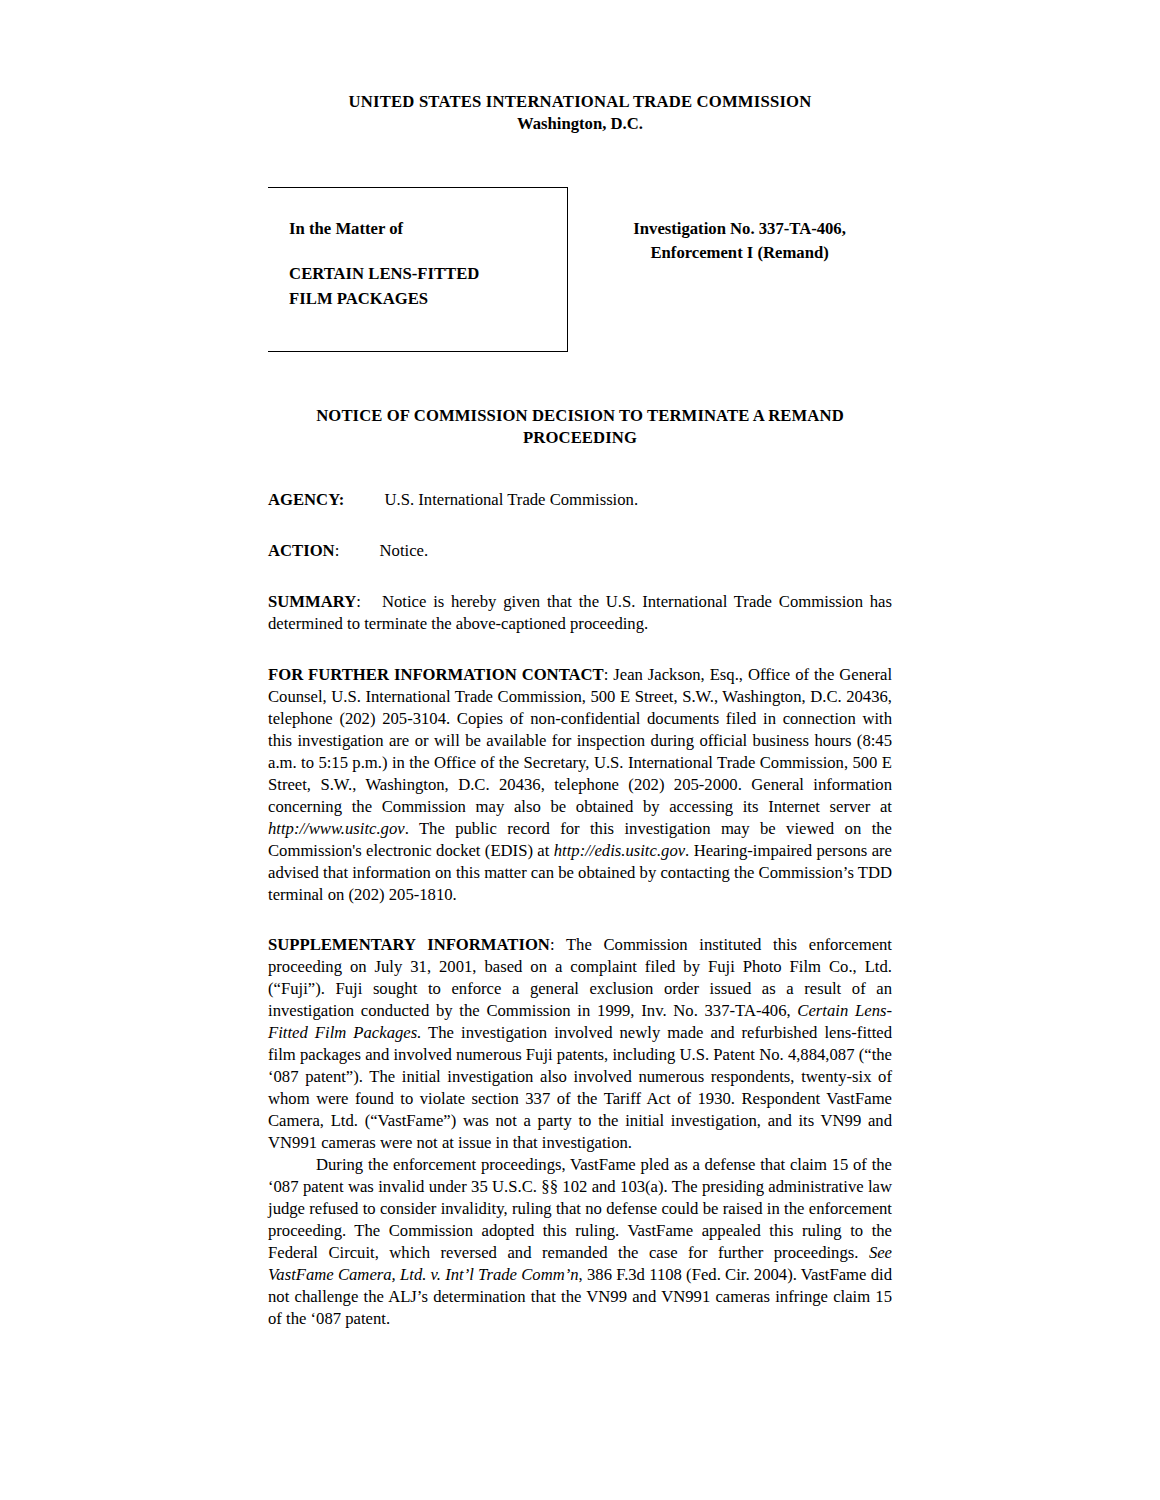UNITED STATES INTERNATIONAL TRADE COMMISSION
Washington, D.C.
In the Matter of
CERTAIN LENS-FITTED
FILM PACKAGES
Investigation No. 337-TA-406,
Enforcement I (Remand)
NOTICE OF COMMISSION DECISION TO TERMINATE A REMAND PROCEEDING
AGENCY: U.S. International Trade Commission.
ACTION: Notice.
SUMMARY: Notice is hereby given that the U.S. International Trade Commission has determined to terminate the above-captioned proceeding.
FOR FURTHER INFORMATION CONTACT: Jean Jackson, Esq., Office of the General Counsel, U.S. International Trade Commission, 500 E Street, S.W., Washington, D.C. 20436, telephone (202) 205-3104. Copies of non-confidential documents filed in connection with this investigation are or will be available for inspection during official business hours (8:45 a.m. to 5:15 p.m.) in the Office of the Secretary, U.S. International Trade Commission, 500 E Street, S.W., Washington, D.C. 20436, telephone (202) 205-2000. General information concerning the Commission may also be obtained by accessing its Internet server at http://www.usitc.gov. The public record for this investigation may be viewed on the Commission's electronic docket (EDIS) at http://edis.usitc.gov. Hearing-impaired persons are advised that information on this matter can be obtained by contacting the Commission’s TDD terminal on (202) 205-1810.
SUPPLEMENTARY INFORMATION: The Commission instituted this enforcement proceeding on July 31, 2001, based on a complaint filed by Fuji Photo Film Co., Ltd. (“Fuji”). Fuji sought to enforce a general exclusion order issued as a result of an investigation conducted by the Commission in 1999, Inv. No. 337-TA-406, Certain Lens-Fitted Film Packages. The investigation involved newly made and refurbished lens-fitted film packages and involved numerous Fuji patents, including U.S. Patent No. 4,884,087 (“the ‘087 patent”). The initial investigation also involved numerous respondents, twenty-six of whom were found to violate section 337 of the Tariff Act of 1930. Respondent VastFame Camera, Ltd. (“VastFame”) was not a party to the initial investigation, and its VN99 and VN991 cameras were not at issue in that investigation.
During the enforcement proceedings, VastFame pled as a defense that claim 15 of the ‘087 patent was invalid under 35 U.S.C. §§ 102 and 103(a). The presiding administrative law judge refused to consider invalidity, ruling that no defense could be raised in the enforcement proceeding. The Commission adopted this ruling. VastFame appealed this ruling to the Federal Circuit, which reversed and remanded the case for further proceedings. See VastFame Camera, Ltd. v. Int’l Trade Comm’n, 386 F.3d 1108 (Fed. Cir. 2004). VastFame did not challenge the ALJ’s determination that the VN99 and VN991 cameras infringe claim 15 of the ‘087 patent.